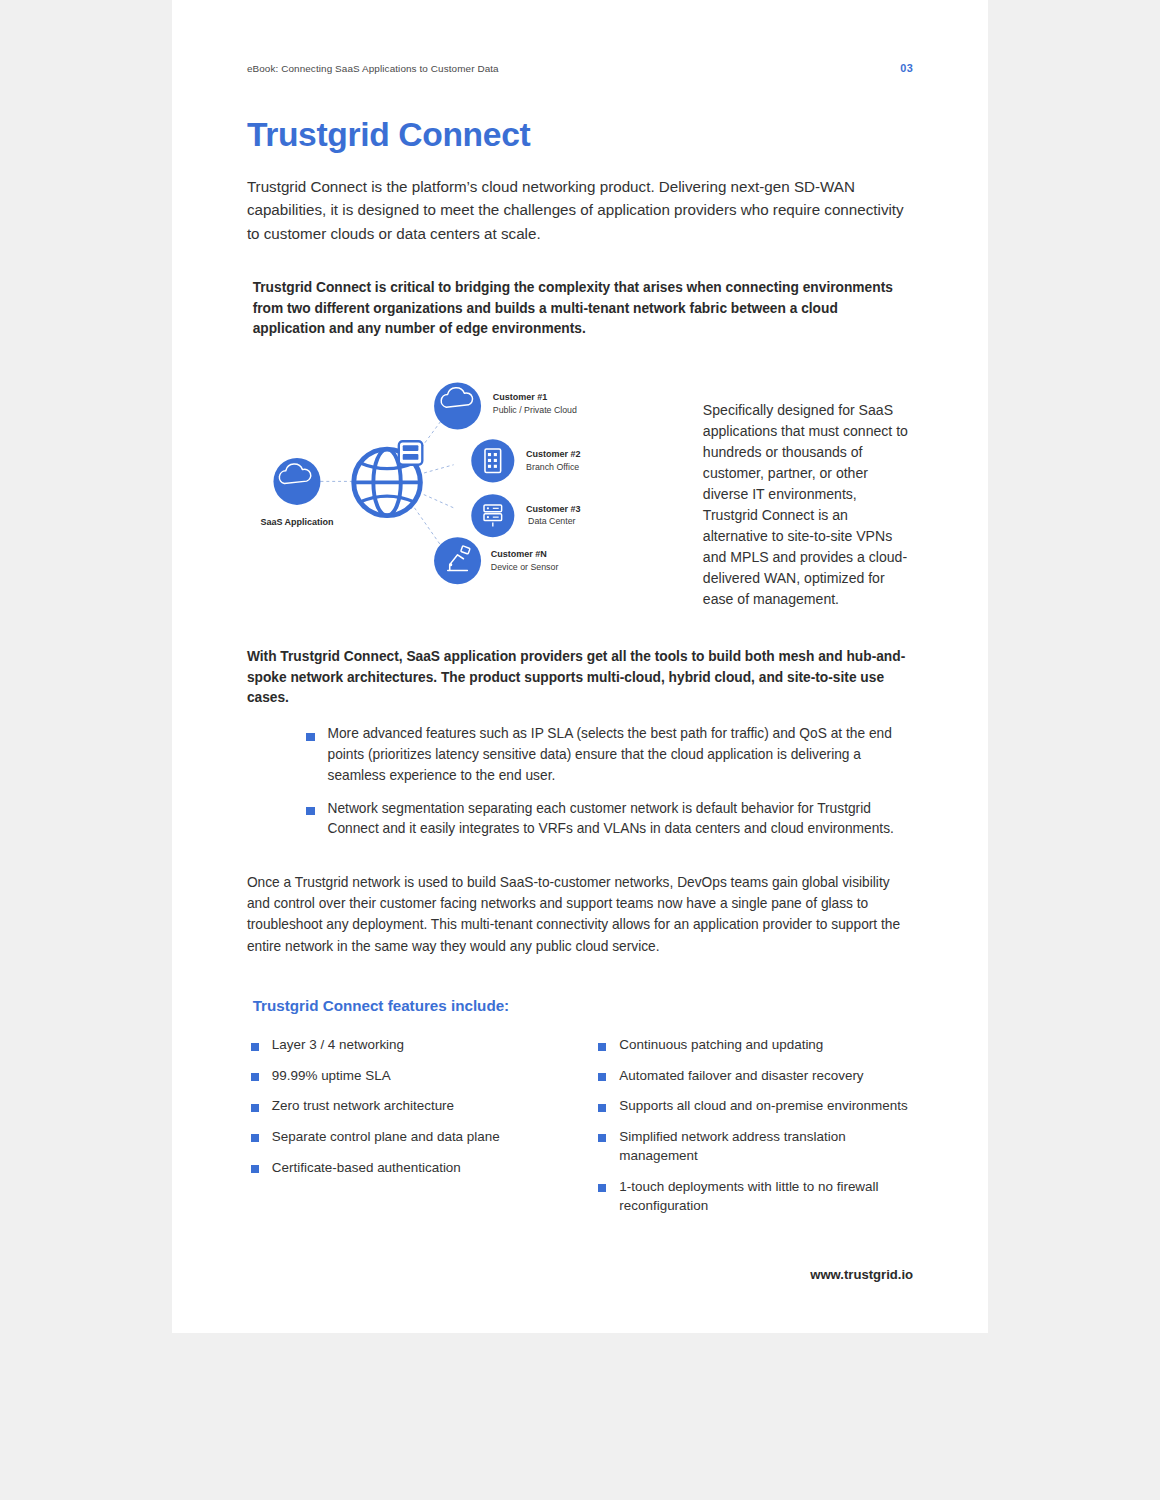eBook: Connecting SaaS Applications to Customer Data 03
Trustgrid Connect
Trustgrid Connect is the platform’s cloud networking product. Delivering next-gen SD-WAN capabilities, it is designed to meet the challenges of application providers who require connectivity to customer clouds or data centers at scale.
Trustgrid Connect is critical to bridging the complexity that arises when connecting environments from two different organizations and builds a multi-tenant network fabric between a cloud application and any number of edge environments.
SaaS Application Customer #1 Public / Private Cloud Customer #2 Branch Office Customer #3 Data Center Customer #N Device or Sensor
Specifically designed for SaaS applications that must connect to hundreds or thousands of customer, partner, or other diverse IT environments, Trustgrid Connect is an alternative to site-to-site VPNs and MPLS and provides a cloud-delivered WAN, optimized for ease of management.
With Trustgrid Connect, SaaS application providers get all the tools to build both mesh and hub-and-spoke network architectures. The product supports multi-cloud, hybrid cloud, and site-to-site use cases.
More advanced features such as IP SLA (selects the best path for traffic) and QoS at the end points (prioritizes latency sensitive data) ensure that the cloud application is delivering a seamless experience to the end user.
Network segmentation separating each customer network is default behavior for Trustgrid Connect and it easily integrates to VRFs and VLANs in data centers and cloud environments.
Once a Trustgrid network is used to build SaaS-to-customer networks, DevOps teams gain global visibility and control over their customer facing networks and support teams now have a single pane of glass to troubleshoot any deployment. This multi-tenant connectivity allows for an application provider to support the entire network in the same way they would any public cloud service.
Trustgrid Connect features include:
Layer 3 / 4 networking
99.99% uptime SLA
Zero trust network architecture
Separate control plane and data plane
Certificate-based authentication
Continuous patching and updating
Automated failover and disaster recovery
Supports all cloud and on-premise environments
Simplified network address translation management
1-touch deployments with little to no firewall reconfiguration
www.trustgrid.io